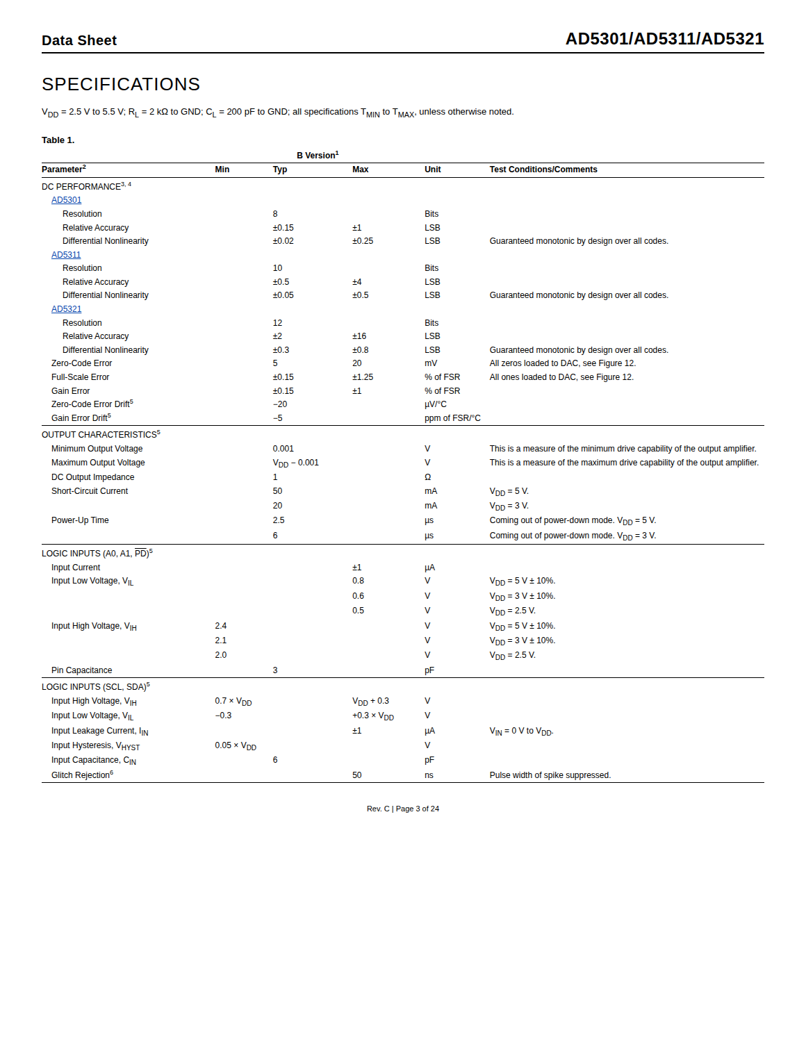Data Sheet
AD5301/AD5311/AD5321
SPECIFICATIONS
VDD = 2.5 V to 5.5 V; RL = 2 kΩ to GND; CL = 200 pF to GND; all specifications TMIN to TMAX, unless otherwise noted.
Table 1.
| | B Version 1 | | |
| --- | --- | --- | --- |
| Parameter 2 | Min | Typ | Max | Unit | Test Conditions/Comments |
| DC PERFORMANCE 3, 4 | | | | | |
| AD5301 | | | | | |
| Resolution | | 8 | | Bits | |
| Relative Accuracy | | ±0.15 | ±1 | LSB | |
| Differential Nonlinearity | | ±0.02 | ±0.25 | LSB | Guaranteed monotonic by design over all codes. |
| AD5311 | | | | | |
| Resolution | | 10 | | Bits | |
| Relative Accuracy | | ±0.5 | ±4 | LSB | |
| Differential Nonlinearity | | ±0.05 | ±0.5 | LSB | Guaranteed monotonic by design over all codes. |
| AD5321 | | | | | |
| Resolution | | 12 | | Bits | |
| Relative Accuracy | | ±2 | ±16 | LSB | |
| Differential Nonlinearity | | ±0.3 | ±0.8 | LSB | Guaranteed monotonic by design over all codes. |
| Zero-Code Error | | 5 | 20 | mV | All zeros loaded to DAC, see Figure 12. |
| Full-Scale Error | | ±0.15 | ±1.25 | % of FSR | All ones loaded to DAC, see Figure 12. |
| Gain Error | | ±0.15 | ±1 | % of FSR | |
| Zero-Code Error Drift 5 | | −20 | | µV/°C | |
| Gain Error Drift 5 | | −5 | | ppm of FSR/°C | |
| OUTPUT CHARACTERISTICS 5 | | | | | |
| Minimum Output Voltage | | 0.001 | | V | This is a measure of the minimum drive capability of the output amplifier. |
| Maximum Output Voltage | | V DD − 0.001 | | V | This is a measure of the maximum drive capability of the output amplifier. |
| DC Output Impedance | | 1 | | Ω | |
| Short-Circuit Current | | 50 | | mA | V DD = 5 V. |
| | | 20 | | mA | V DD = 3 V. |
| Power-Up Time | | 2.5 | | µs | Coming out of power-down mode. V DD = 5 V. |
| | | 6 | | µs | Coming out of power-down mode. V DD = 3 V. |
| LOGIC INPUTS (A0, A1, PD ) 5 | | | | | |
| Input Current | | | ±1 | µA | |
| Input Low Voltage, V IL | | | 0.8 | V | V DD = 5 V ± 10%. |
| | | | 0.6 | V | V DD = 3 V ± 10%. |
| | | | 0.5 | V | V DD = 2.5 V. |
| Input High Voltage, V IH | 2.4 | | | V | V DD = 5 V ± 10%. |
| | 2.1 | | | V | V DD = 3 V ± 10%. |
| | 2.0 | | | V | V DD = 2.5 V. |
| Pin Capacitance | | 3 | | pF | |
| LOGIC INPUTS (SCL, SDA) 5 | | | | | |
| Input High Voltage, V IH | 0.7 × V DD | | V DD + 0.3 | V | |
| Input Low Voltage, V IL | −0.3 | | +0.3 × V DD | V | |
| Input Leakage Current, I IN | | | ±1 | µA | V IN = 0 V to V DD . |
| Input Hysteresis, V HYST | 0.05 × V DD | | | V | |
| Input Capacitance, C IN | | 6 | | pF | |
| Glitch Rejection 6 | | | 50 | ns | Pulse width of spike suppressed. |
Rev. C | Page 3 of 24